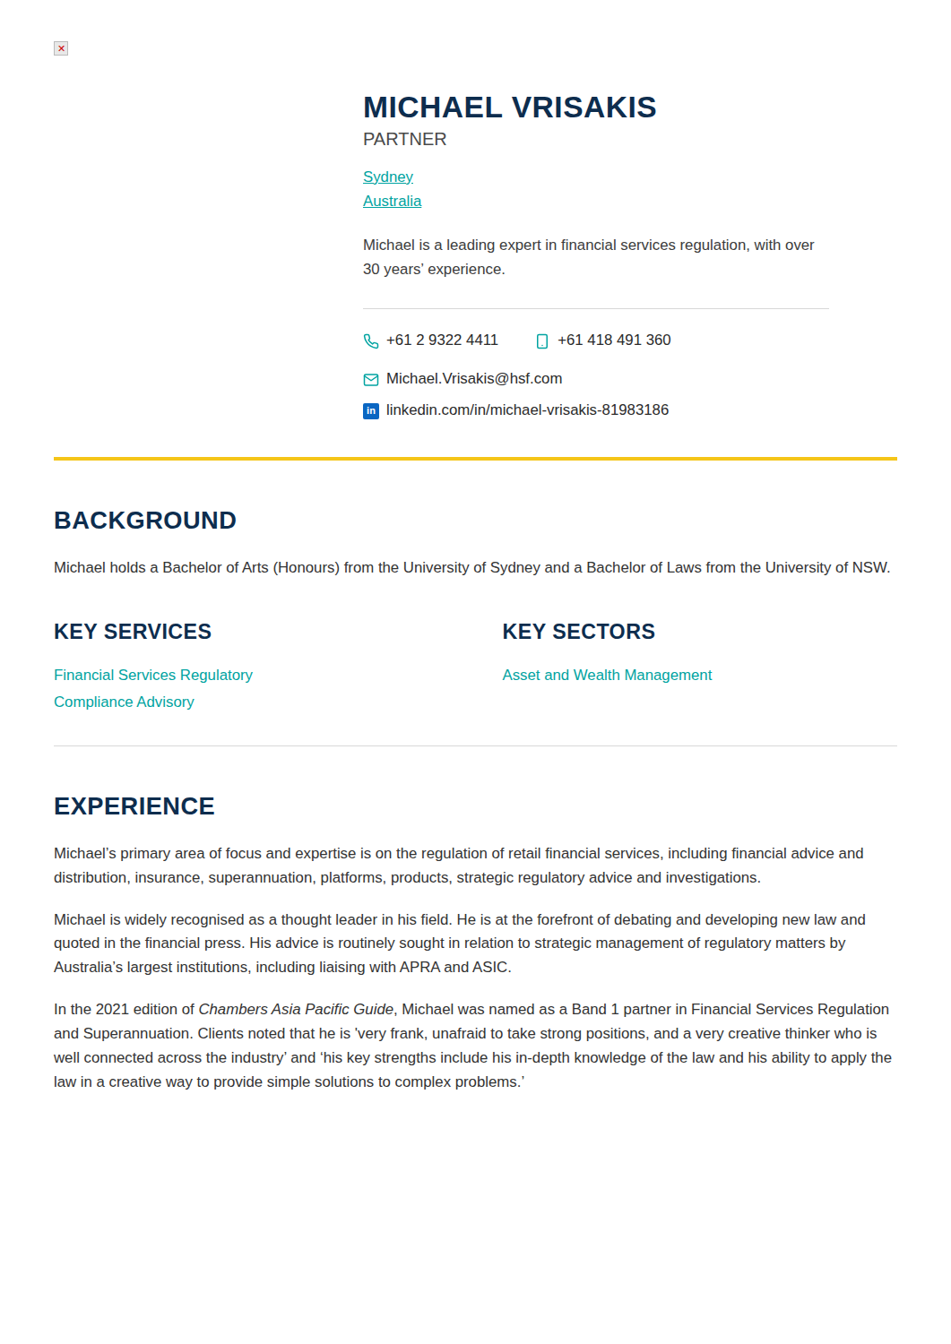✕
MICHAEL VRISAKIS
PARTNER
Sydney Australia
Michael is a leading expert in financial services regulation, with over 30 years’ experience.
+61 2 9322 4411
+61 418 491 360
Michael.Vrisakis@hsf.com
in linkedin.com/in/michael-vrisakis-81983186
BACKGROUND
Michael holds a Bachelor of Arts (Honours) from the University of Sydney and a Bachelor of Laws from the University of NSW.
KEY SERVICES
Financial Services Regulatory
Compliance Advisory
KEY SECTORS
Asset and Wealth Management
EXPERIENCE
Michael’s primary area of focus and expertise is on the regulation of retail financial services, including financial advice and distribution, insurance, superannuation, platforms, products, strategic regulatory advice and investigations.
Michael is widely recognised as a thought leader in his field. He is at the forefront of debating and developing new law and quoted in the financial press. His advice is routinely sought in relation to strategic management of regulatory matters by Australia’s largest institutions, including liaising with APRA and ASIC.
In the 2021 edition of Chambers Asia Pacific Guide, Michael was named as a Band 1 partner in Financial Services Regulation and Superannuation. Clients noted that he is 'very frank, unafraid to take strong positions, and a very creative thinker who is well connected across the industry’ and ‘his key strengths include his in-depth knowledge of the law and his ability to apply the law in a creative way to provide simple solutions to complex problems.’